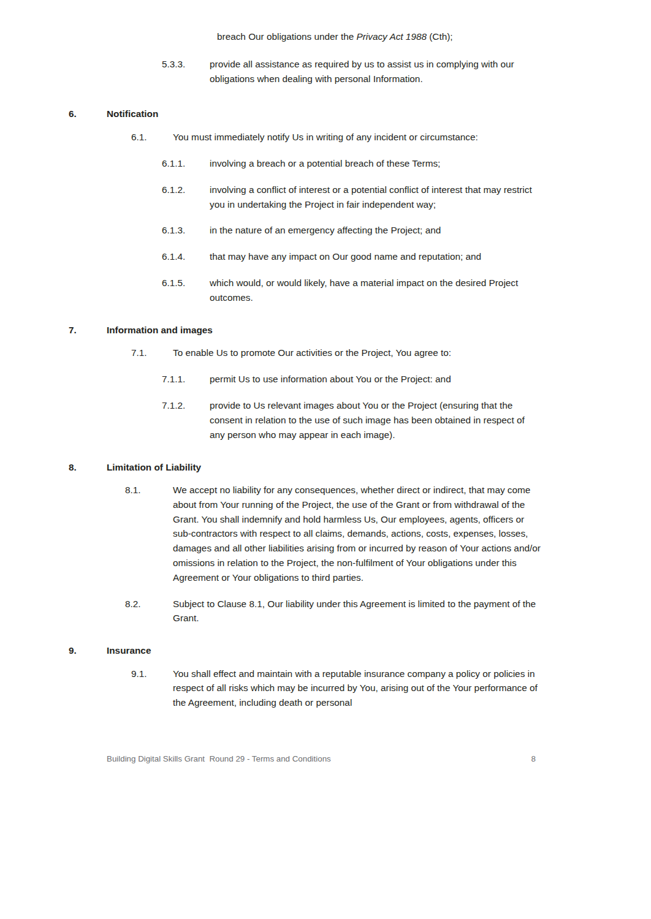breach Our obligations under the Privacy Act 1988 (Cth);
5.3.3. provide all assistance as required by us to assist us in complying with our obligations when dealing with personal Information.
6. Notification
6.1. You must immediately notify Us in writing of any incident or circumstance:
6.1.1. involving a breach or a potential breach of these Terms;
6.1.2. involving a conflict of interest or a potential conflict of interest that may restrict you in undertaking the Project in fair independent way;
6.1.3. in the nature of an emergency affecting the Project; and
6.1.4. that may have any impact on Our good name and reputation; and
6.1.5. which would, or would likely, have a material impact on the desired Project outcomes.
7. Information and images
7.1. To enable Us to promote Our activities or the Project, You agree to:
7.1.1. permit Us to use information about You or the Project: and
7.1.2. provide to Us relevant images about You or the Project (ensuring that the consent in relation to the use of such image has been obtained in respect of any person who may appear in each image).
8. Limitation of Liability
8.1. We accept no liability for any consequences, whether direct or indirect, that may come about from Your running of the Project, the use of the Grant or from withdrawal of the Grant. You shall indemnify and hold harmless Us, Our employees, agents, officers or sub-contractors with respect to all claims, demands, actions, costs, expenses, losses, damages and all other liabilities arising from or incurred by reason of Your actions and/or omissions in relation to the Project, the non-fulfilment of Your obligations under this Agreement or Your obligations to third parties.
8.2. Subject to Clause 8.1, Our liability under this Agreement is limited to the payment of the Grant.
9. Insurance
9.1. You shall effect and maintain with a reputable insurance company a policy or policies in respect of all risks which may be incurred by You, arising out of the Your performance of the Agreement, including death or personal
Building Digital Skills Grant Round 29 - Terms and Conditions 8